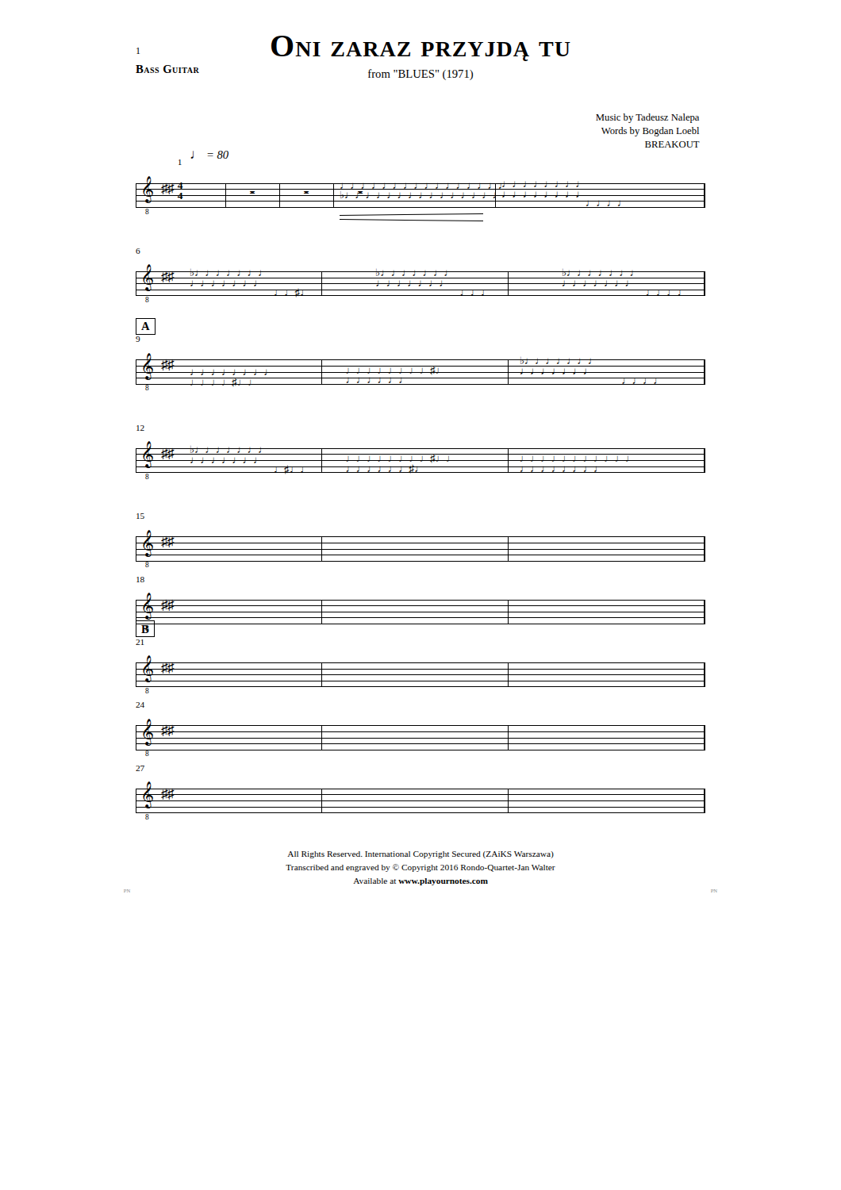1
Bass Guitar
Oni zaraz przyjdą tu
from "BLUES" (1971)
Music by Tadeusz Nalepa
Words by Bogdan Loebl
BREAKOUT
♩ = 80
1
𝄞
8
♯♯
4
4
𝄺
𝄺
𝄺
♩♩♩♩♩♩♩♩♩♩♩♩♩♩♩♩
♭♩♩♩♩♩♩♩♩♩♩♩♩♩♩♩
♩♩♩♩♩♩♩♩
♩♩♩♩♩♩♩♩
♩♩♩♩
6
𝄞
8
♯♯
♭♩♩♩♩♩♩♩
♩♩♩♩♩♩♩
♩♩♯♩
♭♩♩♩♩♩♩♩
♩♩♩♩♩♩♩
♩♩♩
♭♩♩♩♩♩♩♩
♩♩♩♩♩♩♩
♩♩♩♩
A
9
𝄞
8
♯♯
♩♩♩♩♩♩♩♩
♩♩♩♩♯♩♩
♩♩♩♩♩♩♩♩♯♩
♩♩♩♩♩♩
♭♩♩♩♩♩♩♩
♩♩♩♩♩♩♩
♩♩♩♩
12
𝄞
8
♯♯
♭♩♩♩♩♩♩♩
♩♩♩♩♩♩♩
♩♯♩♩
♩♩♩♩♩♩♩♩♯♩♩
♩♩♩♩♩♩♯♩
♩♩♩♩♩♩♩♩♩♩♩
♩♩♩♩♩♩♩♩
15
𝄞
8
♯♯
18
𝄞
8
♯♯
B
21
𝄞
8
♯♯
24
𝄞
8
♯♯
27
𝄞
8
♯♯
All Rights Reserved. International Copyright Secured (ZAiKS Warszawa)
Transcribed and engraved by © Copyright 2016 Rondo-Quartet-Jan Walter
Available at www.playournotes.com
PN
PN